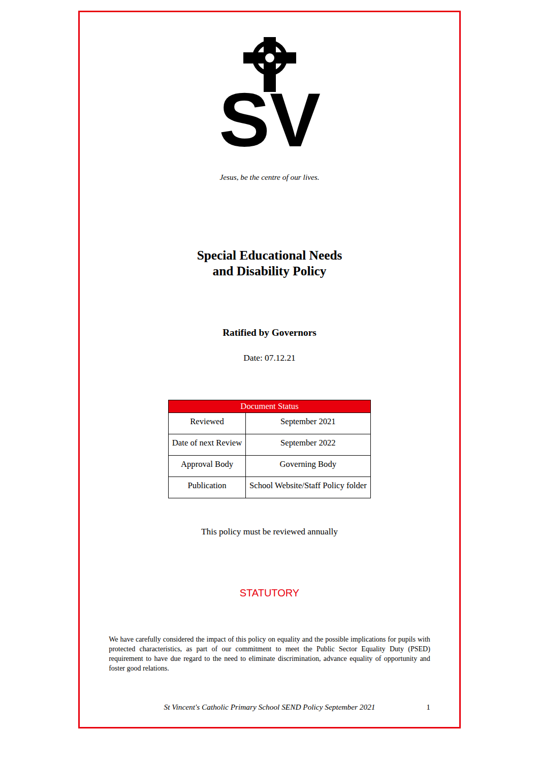SV
Jesus, be the centre of our lives.
Special Educational Needs
and Disability Policy
Ratified by Governors
Date: 07.12.21
| Document Status |
| --- |
| Reviewed | September 2021 |
| Date of next Review | September 2022 |
| Approval Body | Governing Body |
| Publication | School Website/Staff Policy folder |
This policy must be reviewed annually
STATUTORY
We have carefully considered the impact of this policy on equality and the possible implications for pupils with protected characteristics, as part of our commitment to meet the Public Sector Equality Duty (PSED) requirement to have due regard to the need to eliminate discrimination, advance equality of opportunity and foster good relations.
St Vincent's Catholic Primary School SEND Policy September 2021 1